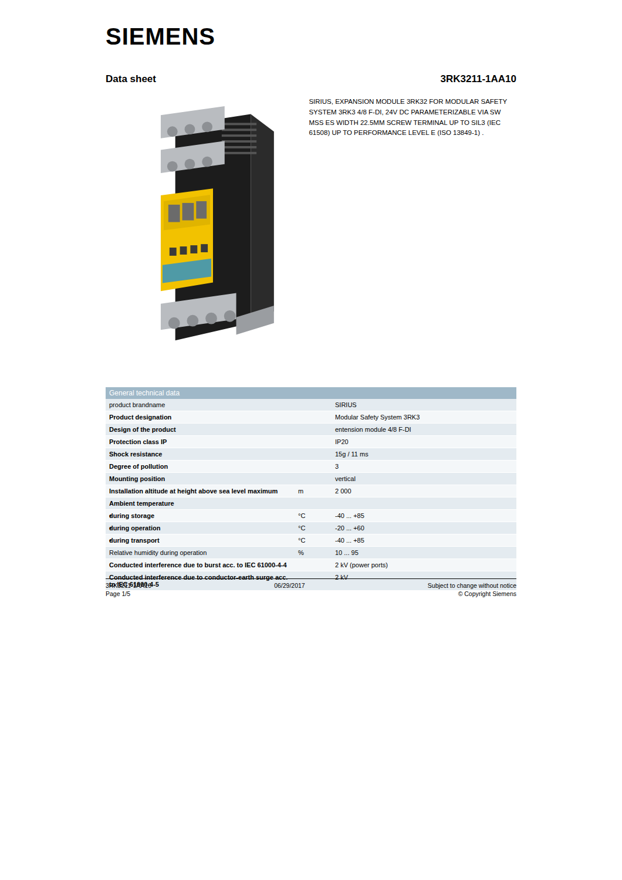SIEMENS
Data sheet
3RK3211-1AA10
SIRIUS, EXPANSION MODULE 3RK32 FOR MODULAR SAFETY SYSTEM 3RK3 4/8 F-DI, 24V DC PARAMETERIZABLE VIA SW MSS ES WIDTH 22.5MM SCREW TERMINAL UP TO SIL3 (IEC 61508) UP TO PERFORMANCE LEVEL E (ISO 13849-1) .
General technical data
| product brandname | | SIRIUS |
| Product designation | | Modular Safety System 3RK3 |
| Design of the product | | entension module 4/8 F-DI |
| Protection class IP | | IP20 |
| Shock resistance | | 15g / 11 ms |
| Degree of pollution | | 3 |
| Mounting position | | vertical |
| Installation altitude at height above sea level maximum | m | 2 000 |
| Ambient temperature | | |
| during storage | °C | -40 ... +85 |
| during operation | °C | -20 ... +60 |
| during transport | °C | -40 ... +85 |
| Relative humidity during operation | % | 10 ... 95 |
| Conducted interference due to burst acc. to IEC 61000-4-4 | | 2 kV (power ports) |
| Conducted interference due to conductor-earth surge acc. to IEC 61000-4-5 | | 2 kV |
3RK3211-1AA10
Page 1/5
06/29/2017
Subject to change without notice
© Copyright Siemens